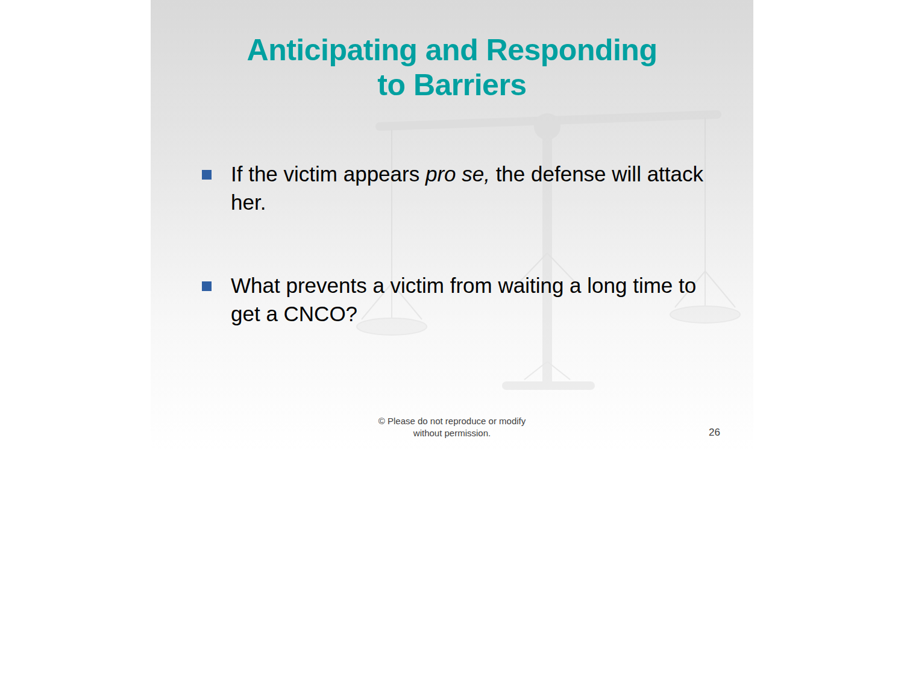Anticipating and Responding
to Barriers
If the victim appears pro se, the defense will attack her.
What prevents a victim from waiting a long time to get a CNCO?
© Please do not reproduce or modify
without permission.
26